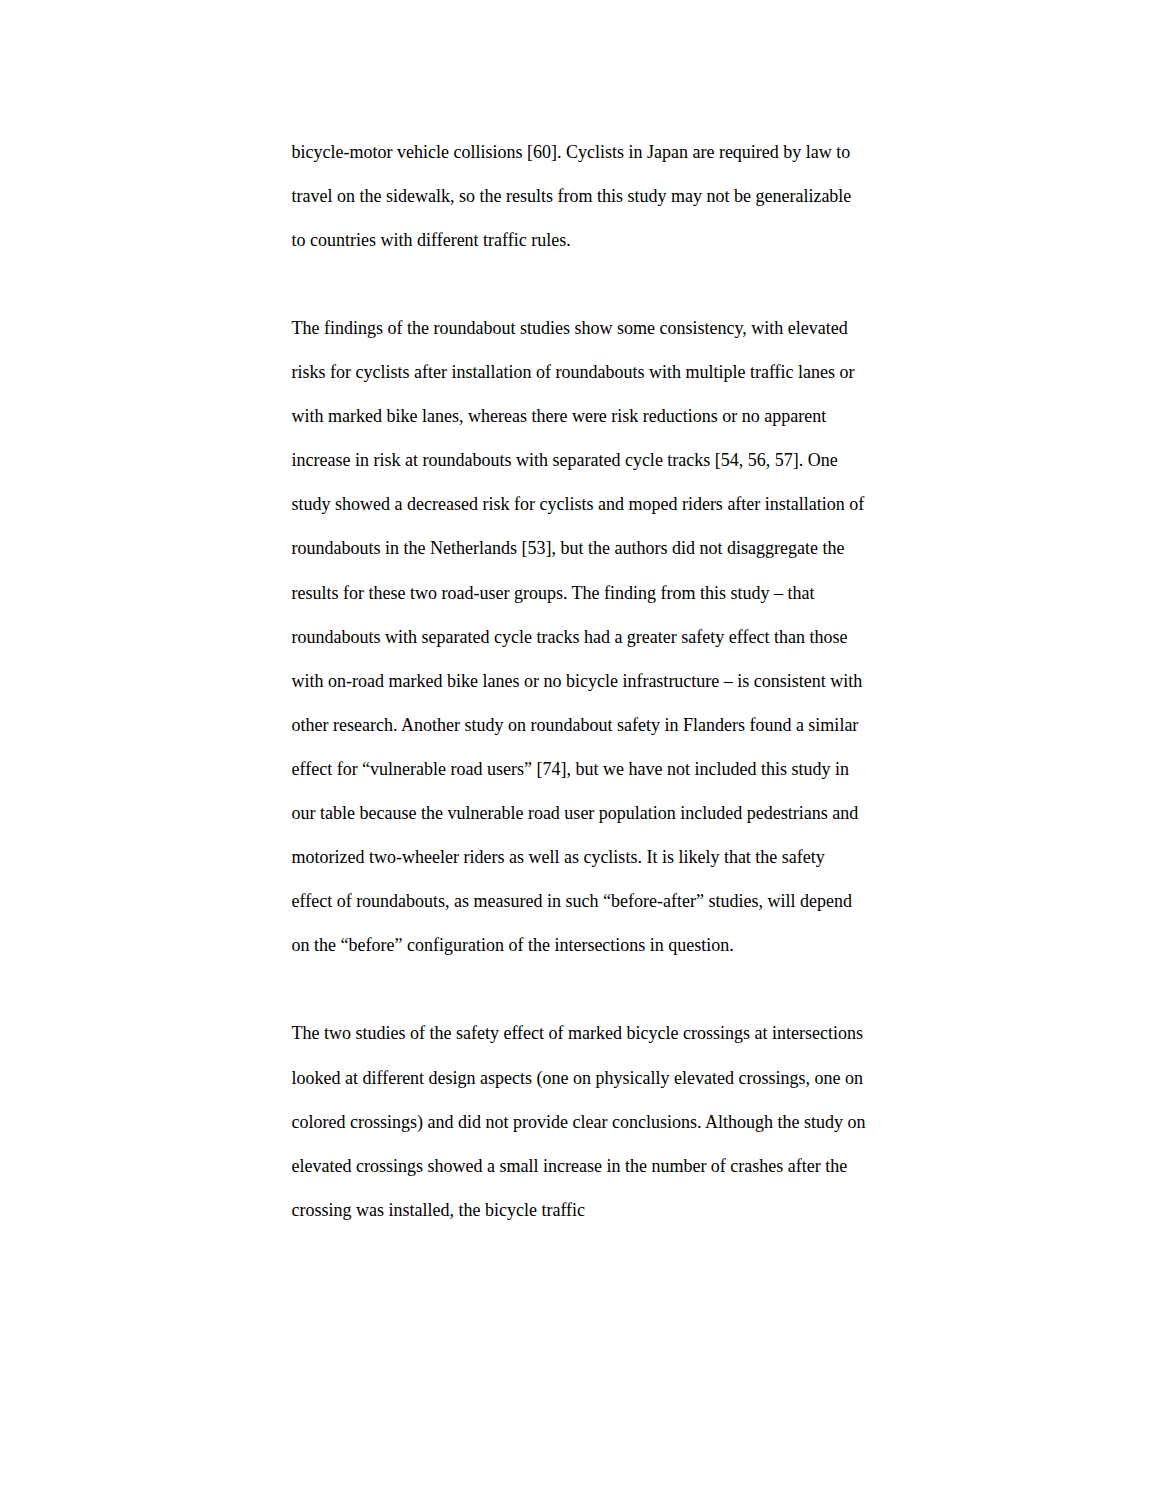bicycle-motor vehicle collisions [60]. Cyclists in Japan are required by law to travel on the sidewalk, so the results from this study may not be generalizable to countries with different traffic rules.
The findings of the roundabout studies show some consistency, with elevated risks for cyclists after installation of roundabouts with multiple traffic lanes or with marked bike lanes, whereas there were risk reductions or no apparent increase in risk at roundabouts with separated cycle tracks [54, 56, 57]. One study showed a decreased risk for cyclists and moped riders after installation of roundabouts in the Netherlands [53], but the authors did not disaggregate the results for these two road-user groups. The finding from this study – that roundabouts with separated cycle tracks had a greater safety effect than those with on-road marked bike lanes or no bicycle infrastructure – is consistent with other research. Another study on roundabout safety in Flanders found a similar effect for “vulnerable road users” [74], but we have not included this study in our table because the vulnerable road user population included pedestrians and motorized two-wheeler riders as well as cyclists. It is likely that the safety effect of roundabouts, as measured in such “before-after” studies, will depend on the “before” configuration of the intersections in question.
The two studies of the safety effect of marked bicycle crossings at intersections looked at different design aspects (one on physically elevated crossings, one on colored crossings) and did not provide clear conclusions. Although the study on elevated crossings showed a small increase in the number of crashes after the crossing was installed, the bicycle traffic